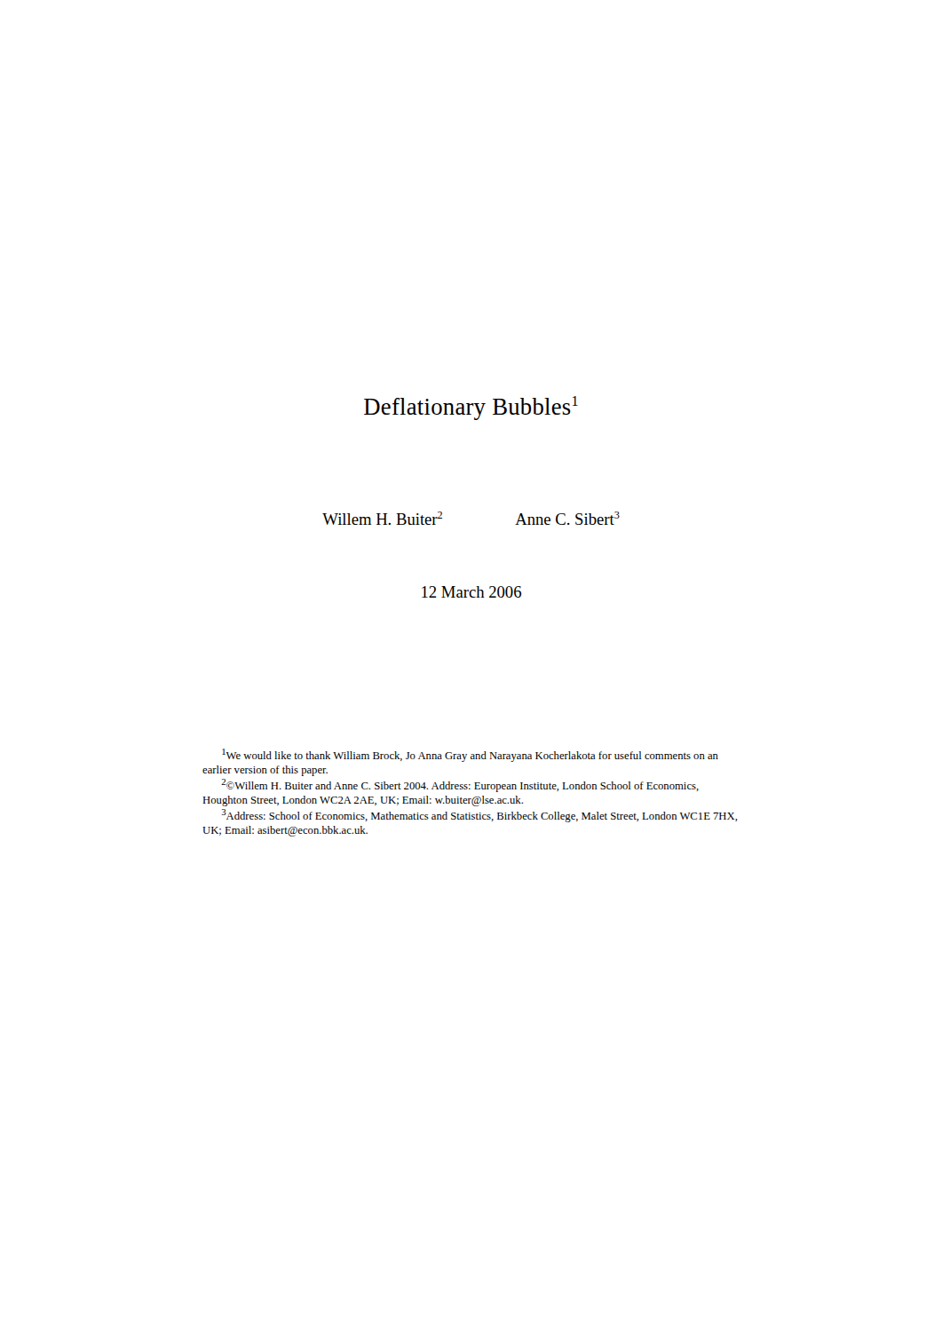Deflationary Bubbles1
Willem H. Buiter2 Anne C. Sibert3
12 March 2006
1We would like to thank William Brock, Jo Anna Gray and Narayana Kocherlakota for useful comments on an earlier version of this paper.
2©Willem H. Buiter and Anne C. Sibert 2004. Address: European Institute, London School of Economics, Houghton Street, London WC2A 2AE, UK; Email: w.buiter@lse.ac.uk.
3Address: School of Economics, Mathematics and Statistics, Birkbeck College, Malet Street, London WC1E 7HX, UK; Email: asibert@econ.bbk.ac.uk.